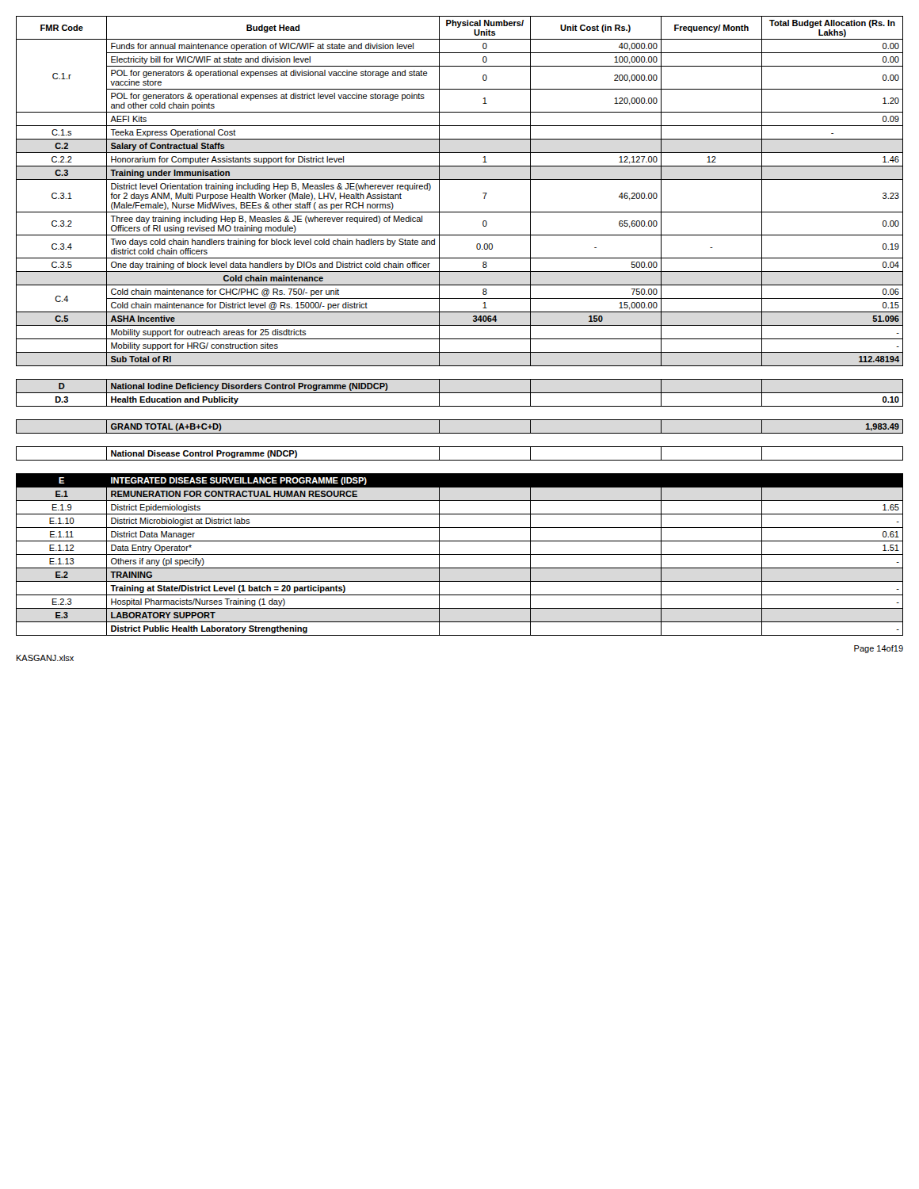| FMR Code | Budget Head | Physical Numbers/ Units | Unit Cost (in Rs.) | Frequency/ Month | Total Budget Allocation (Rs. In Lakhs) |
| --- | --- | --- | --- | --- | --- |
| C.1.r | Funds for annual maintenance operation of WIC/WIF at state and division level | 0 | 40,000.00 | | 0.00 |
| Electricity bill for WIC/WIF at state and division level | 0 | 100,000.00 | | 0.00 |
| POL for generators & operational expenses at divisional vaccine storage and state vaccine store | 0 | 200,000.00 | | 0.00 |
| POL for generators & operational expenses at district level vaccine storage points and other cold chain points | 1 | 120,000.00 | | 1.20 |
| | AEFI Kits | | | | 0.09 |
| C.1.s | Teeka Express Operational Cost | | | | - |
| C.2 | Salary of Contractual Staffs | | | | |
| C.2.2 | Honorarium for Computer Assistants support for District level | 1 | 12,127.00 | 12 | 1.46 |
| C.3 | Training under Immunisation | | | | |
| C.3.1 | District level Orientation training including Hep B, Measles & JE(wherever required) for 2 days ANM, Multi Purpose Health Worker (Male), LHV, Health Assistant (Male/Female), Nurse MidWives, BEEs & other staff ( as per RCH norms) | 7 | 46,200.00 | | 3.23 |
| C.3.2 | Three day training including Hep B, Measles & JE (wherever required) of Medical Officers of RI using revised MO training module) | 0 | 65,600.00 | | 0.00 |
| C.3.4 | Two days cold chain handlers training for block level cold chain hadlers by State and district cold chain officers | 0.00 | - | - | 0.19 |
| C.3.5 | One day training of block level data handlers by DIOs and District cold chain officer | 8 | 500.00 | | 0.04 |
| | Cold chain maintenance | | | | |
| C.4 | Cold chain maintenance for CHC/PHC @ Rs. 750/- per unit | 8 | 750.00 | | 0.06 |
| Cold chain maintenance for District level @ Rs. 15000/- per district | 1 | 15,000.00 | | 0.15 |
| C.5 | ASHA Incentive | 34064 | 150 | | 51.096 |
| | Mobility support for outreach areas for 25 disdtricts | | | | - |
| | Mobility support for HRG/ construction sites | | | | - |
| | Sub Total of RI | | | | 112.48194 |
| D | National Iodine Deficiency Disorders Control Programme (NIDDCP) | | | | |
| D.3 | Health Education and Publicity | | | | 0.10 |
| | GRAND TOTAL (A+B+C+D) | | | | 1,983.49 |
| | National Disease Control Programme (NDCP) | | | | |
| E | INTEGRATED DISEASE SURVEILLANCE PROGRAMME (IDSP) | | | | |
| E.1 | REMUNERATION FOR CONTRACTUAL HUMAN RESOURCE | | | | |
| E.1.9 | District Epidemiologists | | | | 1.65 |
| E.1.10 | District Microbiologist at District labs | | | | - |
| E.1.11 | District Data Manager | | | | 0.61 |
| E.1.12 | Data Entry Operator* | | | | 1.51 |
| E.1.13 | Others if any (pl specify) | | | | - |
| E.2 | TRAINING | | | | |
| | Training at State/District Level (1 batch = 20 participants) | | | | - |
| E.2.3 | Hospital Pharmacists/Nurses Training (1 day) | | | | - |
| E.3 | LABORATORY SUPPORT | | | | |
| | District Public Health Laboratory Strengthening | | | | - |
Page 14of19
KASGANJ.xlsx